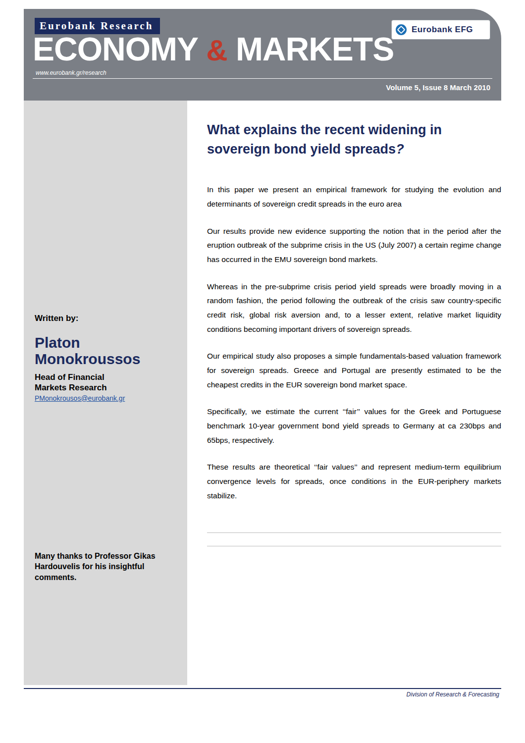Eurobank Research
ECONOMY & MARKETS
www.eurobank.gr/research
Volume 5, Issue 8 March 2010
Eurobank EFG
Written by:
Platon
Monokroussos
Head of Financial
Markets Research
PMonokrousos@eurobank.gr
Many thanks to Professor Gikas Hardouvelis for his insightful comments.
What explains the recent widening in sovereign bond yield spreads?
In this paper we present an empirical framework for studying the evolution and determinants of sovereign credit spreads in the euro area
Our results provide new evidence supporting the notion that in the period after the eruption outbreak of the subprime crisis in the US (July 2007) a certain regime change has occurred in the EMU sovereign bond markets.
Whereas in the pre-subprime crisis period yield spreads were broadly moving in a random fashion, the period following the outbreak of the crisis saw country-specific credit risk, global risk aversion and, to a lesser extent, relative market liquidity conditions becoming important drivers of sovereign spreads.
Our empirical study also proposes a simple fundamentals-based valuation framework for sovereign spreads. Greece and Portugal are presently estimated to be the cheapest credits in the EUR sovereign bond market space.
Specifically, we estimate the current ‘‘fair’’ values for the Greek and Portuguese benchmark 10-year government bond yield spreads to Germany at ca 230bps and 65bps, respectively.
These results are theoretical ‘‘fair values’’ and represent medium-term equilibrium convergence levels for spreads, once conditions in the EUR-periphery markets stabilize.
Division of Research & Forecasting